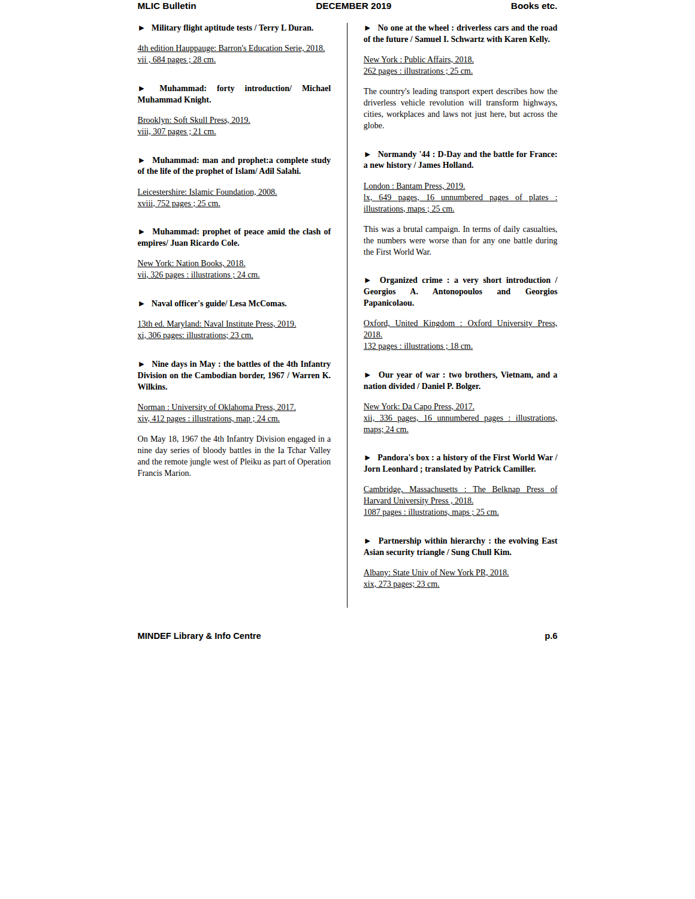MLIC Bulletin
DECEMBER 2019
Books etc.
► Military flight aptitude tests / Terry L Duran.
4th edition Hauppauge: Barron's Education Serie, 2018. vii , 684 pages ; 28 cm.
► Muhammad: forty introduction/ Michael Muhammad Knight.
Brooklyn: Soft Skull Press, 2019. viii, 307 pages ; 21 cm.
► Muhammad: man and prophet:a complete study of the life of the prophet of Islam/ Adil Salahi.
Leicestershire: Islamic Foundation, 2008. xviii, 752 pages ; 25 cm.
► Muhammad: prophet of peace amid the clash of empires/ Juan Ricardo Cole.
New York: Nation Books, 2018. vii, 326 pages : illustrations ; 24 cm.
► Naval officer's guide/ Lesa McComas.
13th ed. Maryland: Naval Institute Press, 2019. xi, 306 pages: illustrations; 23 cm.
► Nine days in May : the battles of the 4th Infantry Division on the Cambodian border, 1967 / Warren K. Wilkins.
Norman : University of Oklahoma Press, 2017. xiv, 412 pages : illustrations, map ; 24 cm.
On May 18, 1967 the 4th Infantry Division engaged in a nine day series of bloody battles in the Ia Tchar Valley and the remote jungle west of Pleiku as part of Operation Francis Marion.
► No one at the wheel : driverless cars and the road of the future / Samuel I. Schwartz with Karen Kelly.
New York : Public Affairs, 2018. 262 pages : illustrations ; 25 cm.
The country's leading transport expert describes how the driverless vehicle revolution will transform highways, cities, workplaces and laws not just here, but across the globe.
► Normandy '44 : D-Day and the battle for France: a new history / James Holland.
London : Bantam Press, 2019. lx, 649 pages, 16 unnumbered pages of plates : illustrations, maps ; 25 cm.
This was a brutal campaign. In terms of daily casualties, the numbers were worse than for any one battle during the First World War.
► Organized crime : a very short introduction / Georgios A. Antonopoulos and Georgios Papanicolaou.
Oxford, United Kingdom : Oxford University Press, 2018. 132 pages : illustrations ; 18 cm.
► Our year of war : two brothers, Vietnam, and a nation divided / Daniel P. Bolger.
New York: Da Capo Press, 2017. xii, 336 pages, 16 unnumbered pages : illustrations, maps; 24 cm.
► Pandora's box : a history of the First World War / Jorn Leonhard ; translated by Patrick Camiller.
Cambridge, Massachusetts : The Belknap Press of Harvard University Press , 2018. 1087 pages : illustrations, maps ; 25 cm.
► Partnership within hierarchy : the evolving East Asian security triangle / Sung Chull Kim.
Albany: State Univ of New York PR, 2018. xix, 273 pages; 23 cm.
MINDEF Library & Info Centre
p.6